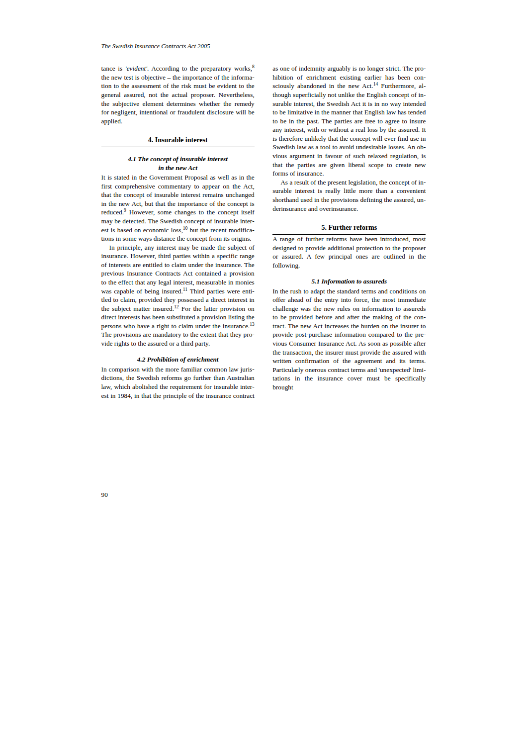The Swedish Insurance Contracts Act 2005
tance is 'evident'. According to the preparatory works,8 the new test is objective – the importance of the information to the assessment of the risk must be evident to the general assured, not the actual proposer. Nevertheless, the subjective element determines whether the remedy for negligent, intentional or fraudulent disclosure will be applied.
4. Insurable interest
4.1 The concept of insurable interest
in the new Act
It is stated in the Government Proposal as well as in the first comprehensive commentary to appear on the Act, that the concept of insurable interest remains unchanged in the new Act, but that the importance of the concept is reduced.9 However, some changes to the concept itself may be detected. The Swedish concept of insurable interest is based on economic loss,10 but the recent modifications in some ways distance the concept from its origins.
In principle, any interest may be made the subject of insurance. However, third parties within a specific range of interests are entitled to claim under the insurance. The previous Insurance Contracts Act contained a provision to the effect that any legal interest, measurable in monies was capable of being insured.11 Third parties were entitled to claim, provided they possessed a direct interest in the subject matter insured.12 For the latter provision on direct interests has been substituted a provision listing the persons who have a right to claim under the insurance.13 The provisions are mandatory to the extent that they provide rights to the assured or a third party.
4.2 Prohibition of enrichment
In comparison with the more familiar common law jurisdictions, the Swedish reforms go further than Australian law, which abolished the requirement for insurable interest in 1984, in that the principle of the insurance contract as one of indemnity arguably is no longer strict. The prohibition of enrichment existing earlier has been consciously abandoned in the new Act.14 Furthermore, although superficially not unlike the English concept of insurable interest, the Swedish Act it is in no way intended to be limitative in the manner that English law has tended to be in the past. The parties are free to agree to insure any interest, with or without a real loss by the assured. It is therefore unlikely that the concept will ever find use in Swedish law as a tool to avoid undesirable losses. An obvious argument in favour of such relaxed regulation, is that the parties are given liberal scope to create new forms of insurance.
As a result of the present legislation, the concept of insurable interest is really little more than a convenient shorthand used in the provisions defining the assured, underinsurance and overinsurance.
5. Further reforms
A range of further reforms have been introduced, most designed to provide additional protection to the proposer or assured. A few principal ones are outlined in the following.
5.1 Information to assureds
In the rush to adapt the standard terms and conditions on offer ahead of the entry into force, the most immediate challenge was the new rules on information to assureds to be provided before and after the making of the contract. The new Act increases the burden on the insurer to provide post-purchase information compared to the previous Consumer Insurance Act. As soon as possible after the transaction, the insurer must provide the assured with written confirmation of the agreement and its terms. Particularly onerous contract terms and 'unexpected' limitations in the insurance cover must be specifically brought
90